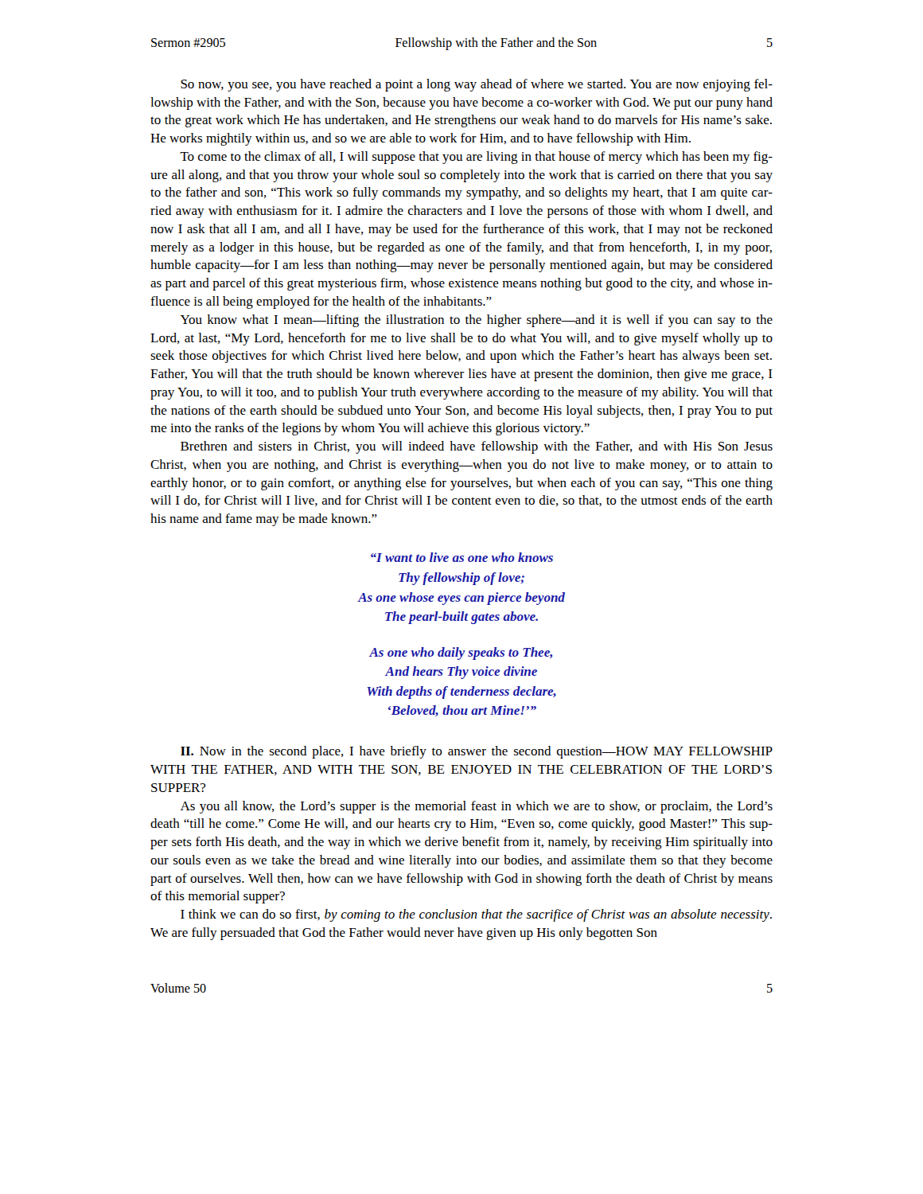Sermon #2905 Fellowship with the Father and the Son 5
So now, you see, you have reached a point a long way ahead of where we started. You are now enjoying fellowship with the Father, and with the Son, because you have become a co-worker with God. We put our puny hand to the great work which He has undertaken, and He strengthens our weak hand to do marvels for His name’s sake. He works mightily within us, and so we are able to work for Him, and to have fellowship with Him.
To come to the climax of all, I will suppose that you are living in that house of mercy which has been my figure all along, and that you throw your whole soul so completely into the work that is carried on there that you say to the father and son, “This work so fully commands my sympathy, and so delights my heart, that I am quite carried away with enthusiasm for it. I admire the characters and I love the persons of those with whom I dwell, and now I ask that all I am, and all I have, may be used for the furtherance of this work, that I may not be reckoned merely as a lodger in this house, but be regarded as one of the family, and that from henceforth, I, in my poor, humble capacity—for I am less than nothing—may never be personally mentioned again, but may be considered as part and parcel of this great mysterious firm, whose existence means nothing but good to the city, and whose influence is all being employed for the health of the inhabitants.”
You know what I mean—lifting the illustration to the higher sphere—and it is well if you can say to the Lord, at last, “My Lord, henceforth for me to live shall be to do what You will, and to give myself wholly up to seek those objectives for which Christ lived here below, and upon which the Father’s heart has always been set. Father, You will that the truth should be known wherever lies have at present the dominion, then give me grace, I pray You, to will it too, and to publish Your truth everywhere according to the measure of my ability. You will that the nations of the earth should be subdued unto Your Son, and become His loyal subjects, then, I pray You to put me into the ranks of the legions by whom You will achieve this glorious victory.”
Brethren and sisters in Christ, you will indeed have fellowship with the Father, and with His Son Jesus Christ, when you are nothing, and Christ is everything—when you do not live to make money, or to attain to earthly honor, or to gain comfort, or anything else for yourselves, but when each of you can say, “This one thing will I do, for Christ will I live, and for Christ will I be content even to die, so that, to the utmost ends of the earth his name and fame may be made known.”
“I want to live as one who knows
Thy fellowship of love;
As one whose eyes can pierce beyond
The pearl-built gates above.
As one who daily speaks to Thee,
And hears Thy voice divine
With depths of tenderness declare,
‘Beloved, thou art Mine!’”
II. Now in the second place, I have briefly to answer the second question—How may fellowship with the Father, and with the Son, be enjoyed in the celebration of the Lord’s supper?
As you all know, the Lord’s supper is the memorial feast in which we are to show, or proclaim, the Lord’s death “till he come.” Come He will, and our hearts cry to Him, “Even so, come quickly, good Master!” This supper sets forth His death, and the way in which we derive benefit from it, namely, by receiving Him spiritually into our souls even as we take the bread and wine literally into our bodies, and assimilate them so that they become part of ourselves. Well then, how can we have fellowship with God in showing forth the death of Christ by means of this memorial supper?
I think we can do so first, by coming to the conclusion that the sacrifice of Christ was an absolute necessity. We are fully persuaded that God the Father would never have given up His only begotten Son
Volume 50 5